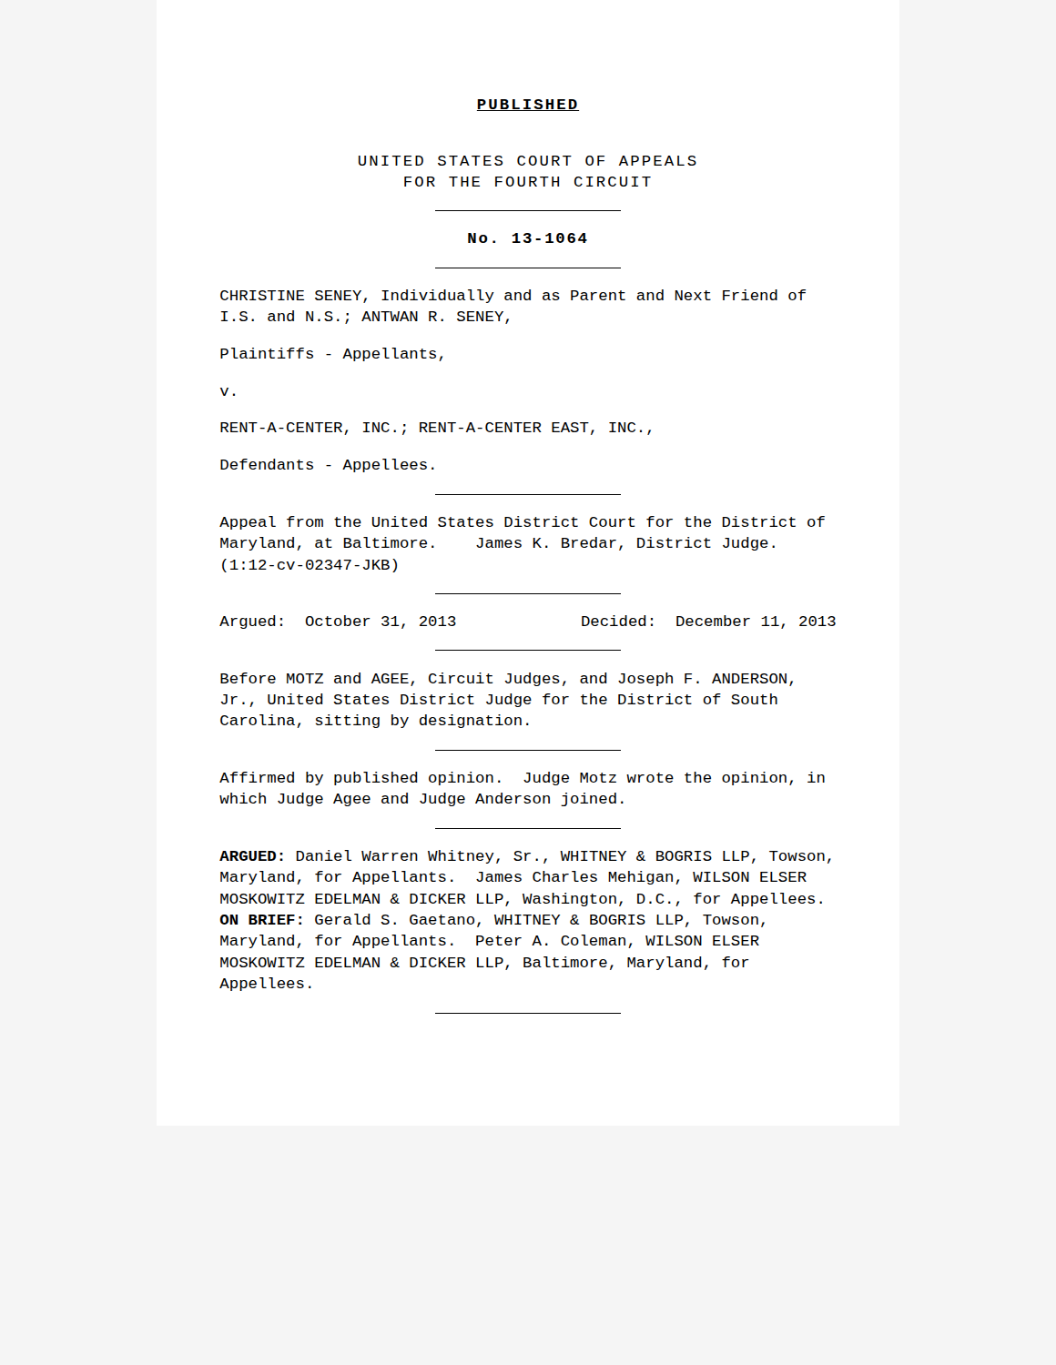PUBLISHED
UNITED STATES COURT OF APPEALS
FOR THE FOURTH CIRCUIT
No. 13-1064
CHRISTINE SENEY, Individually and as Parent and Next Friend of I.S. and N.S.; ANTWAN R. SENEY,
Plaintiffs - Appellants,
v.
RENT-A-CENTER, INC.; RENT-A-CENTER EAST, INC.,
Defendants - Appellees.
Appeal from the United States District Court for the District of Maryland, at Baltimore. James K. Bredar, District Judge. (1:12-cv-02347-JKB)
Argued: October 31, 2013 Decided: December 11, 2013
Before MOTZ and AGEE, Circuit Judges, and Joseph F. ANDERSON, Jr., United States District Judge for the District of South Carolina, sitting by designation.
Affirmed by published opinion. Judge Motz wrote the opinion, in which Judge Agee and Judge Anderson joined.
ARGUED: Daniel Warren Whitney, Sr., WHITNEY & BOGRIS LLP, Towson, Maryland, for Appellants. James Charles Mehigan, WILSON ELSER MOSKOWITZ EDELMAN & DICKER LLP, Washington, D.C., for Appellees. ON BRIEF: Gerald S. Gaetano, WHITNEY & BOGRIS LLP, Towson, Maryland, for Appellants. Peter A. Coleman, WILSON ELSER MOSKOWITZ EDELMAN & DICKER LLP, Baltimore, Maryland, for Appellees.